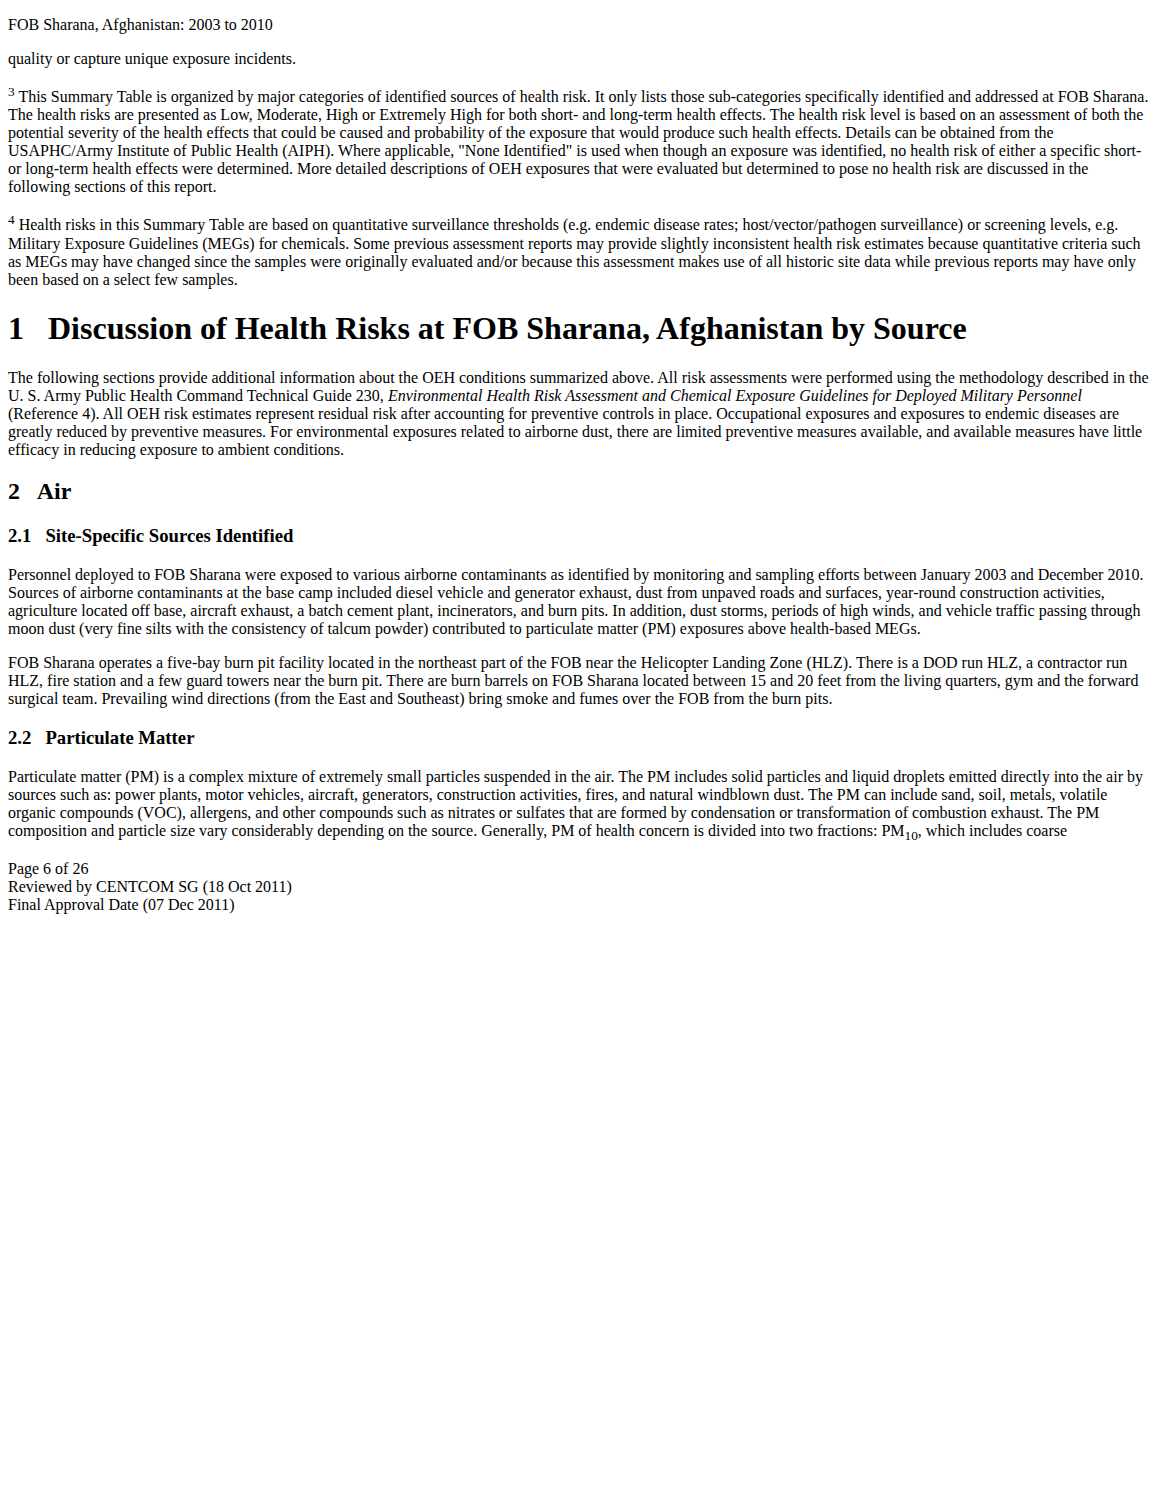FOB Sharana, Afghanistan: 2003 to 2010
quality or capture unique exposure incidents.
3 This Summary Table is organized by major categories of identified sources of health risk. It only lists those sub-categories specifically identified and addressed at FOB Sharana. The health risks are presented as Low, Moderate, High or Extremely High for both short- and long-term health effects. The health risk level is based on an assessment of both the potential severity of the health effects that could be caused and probability of the exposure that would produce such health effects. Details can be obtained from the USAPHC/Army Institute of Public Health (AIPH). Where applicable, "None Identified" is used when though an exposure was identified, no health risk of either a specific short- or long-term health effects were determined. More detailed descriptions of OEH exposures that were evaluated but determined to pose no health risk are discussed in the following sections of this report.
4 Health risks in this Summary Table are based on quantitative surveillance thresholds (e.g. endemic disease rates; host/vector/pathogen surveillance) or screening levels, e.g. Military Exposure Guidelines (MEGs) for chemicals. Some previous assessment reports may provide slightly inconsistent health risk estimates because quantitative criteria such as MEGs may have changed since the samples were originally evaluated and/or because this assessment makes use of all historic site data while previous reports may have only been based on a select few samples.
1 Discussion of Health Risks at FOB Sharana, Afghanistan by Source
The following sections provide additional information about the OEH conditions summarized above. All risk assessments were performed using the methodology described in the U. S. Army Public Health Command Technical Guide 230, Environmental Health Risk Assessment and Chemical Exposure Guidelines for Deployed Military Personnel (Reference 4). All OEH risk estimates represent residual risk after accounting for preventive controls in place. Occupational exposures and exposures to endemic diseases are greatly reduced by preventive measures. For environmental exposures related to airborne dust, there are limited preventive measures available, and available measures have little efficacy in reducing exposure to ambient conditions.
2 Air
2.1 Site-Specific Sources Identified
Personnel deployed to FOB Sharana were exposed to various airborne contaminants as identified by monitoring and sampling efforts between January 2003 and December 2010. Sources of airborne contaminants at the base camp included diesel vehicle and generator exhaust, dust from unpaved roads and surfaces, year-round construction activities, agriculture located off base, aircraft exhaust, a batch cement plant, incinerators, and burn pits. In addition, dust storms, periods of high winds, and vehicle traffic passing through moon dust (very fine silts with the consistency of talcum powder) contributed to particulate matter (PM) exposures above health-based MEGs.
FOB Sharana operates a five-bay burn pit facility located in the northeast part of the FOB near the Helicopter Landing Zone (HLZ). There is a DOD run HLZ, a contractor run HLZ, fire station and a few guard towers near the burn pit. There are burn barrels on FOB Sharana located between 15 and 20 feet from the living quarters, gym and the forward surgical team. Prevailing wind directions (from the East and Southeast) bring smoke and fumes over the FOB from the burn pits.
2.2 Particulate Matter
Particulate matter (PM) is a complex mixture of extremely small particles suspended in the air. The PM includes solid particles and liquid droplets emitted directly into the air by sources such as: power plants, motor vehicles, aircraft, generators, construction activities, fires, and natural windblown dust. The PM can include sand, soil, metals, volatile organic compounds (VOC), allergens, and other compounds such as nitrates or sulfates that are formed by condensation or transformation of combustion exhaust. The PM composition and particle size vary considerably depending on the source. Generally, PM of health concern is divided into two fractions: PM10, which includes coarse
Page 6 of 26
Reviewed by CENTCOM SG (18 Oct 2011)
Final Approval Date (07 Dec 2011)